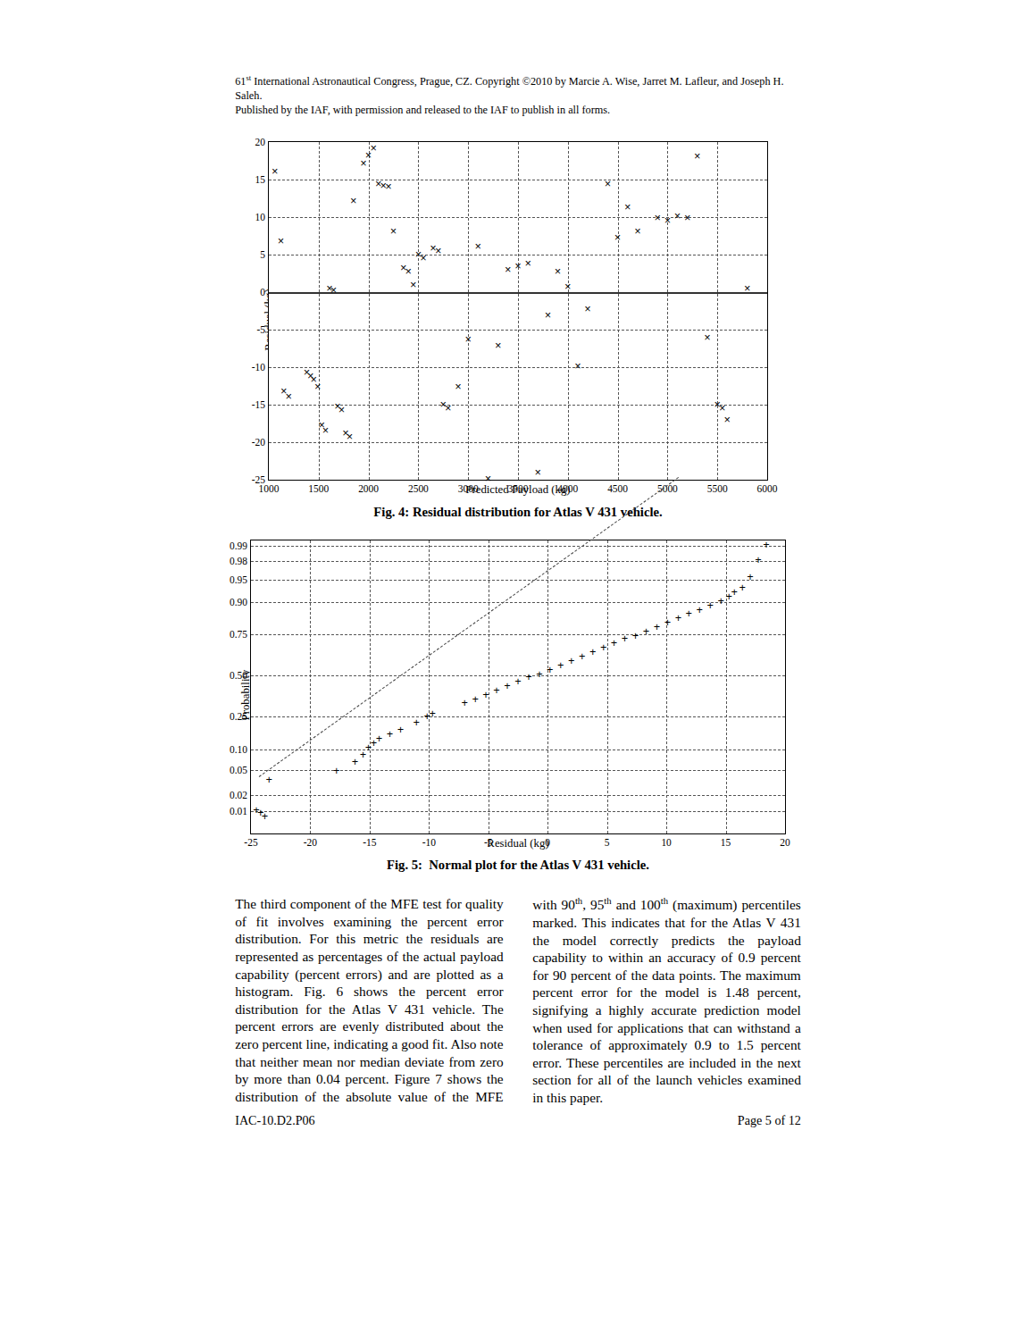61st International Astronautical Congress, Prague, CZ. Copyright ©2010 by Marcie A. Wise, Jarret M. Lafleur, and Joseph H. Saleh.
Published by the IAF, with permission and released to the IAF to publish in all forms.
Residual (kg)
20 15 10 5 0 -5 -10 -15 -20 -25
1000 1500 2000 2500 3000 3500 4000 4500 5000 5500 6000
× × × × × × × × × × × × × × × × × × × × × × × × × × × × × × × × × × × × × × × × × × × × × × × × × × × × × × × × × × × × ×
Predicted Payload (kg)
Fig. 4: Residual distribution for Atlas V 431 vehicle.
Probability
0.99 0.98 0.95 0.90 0.75 0.50 0.25 0.10 0.05 0.02 0.01
-25 -20 -15 -10 -5 0 5 10 15 20
+ + + + + + + + + + + + + + + + + + + + + + + + + + + + + + + + + + + + + + + + + + + + + +
Residual (kg)
Fig. 5: Normal plot for the Atlas V 431 vehicle.
The third component of the MFE test for quality of fit involves examining the percent error distribution. For this metric the residuals are represented as percentages of the actual payload capability (percent errors) and are plotted as a histogram. Fig. 6 shows the percent error distribution for the Atlas V 431 vehicle. The percent errors are evenly distributed about the zero percent line, indicating a good fit. Also note that neither mean nor median deviate from zero by more than 0.04 percent. Figure 7 shows the distribution of the absolute value of the MFE with 90th, 95th and 100th (maximum) percentiles marked. This indicates that for the Atlas V 431 the model correctly predicts the payload capability to within an accuracy of 0.9 percent for 90 percent of the data points. The maximum percent error for the model is 1.48 percent, signifying a highly accurate prediction model when used for applications that can withstand a tolerance of approximately 0.9 to 1.5 percent error. These percentiles are included in the next section for all of the launch vehicles examined in this paper.
IAC-10.D2.P06 Page 5 of 12